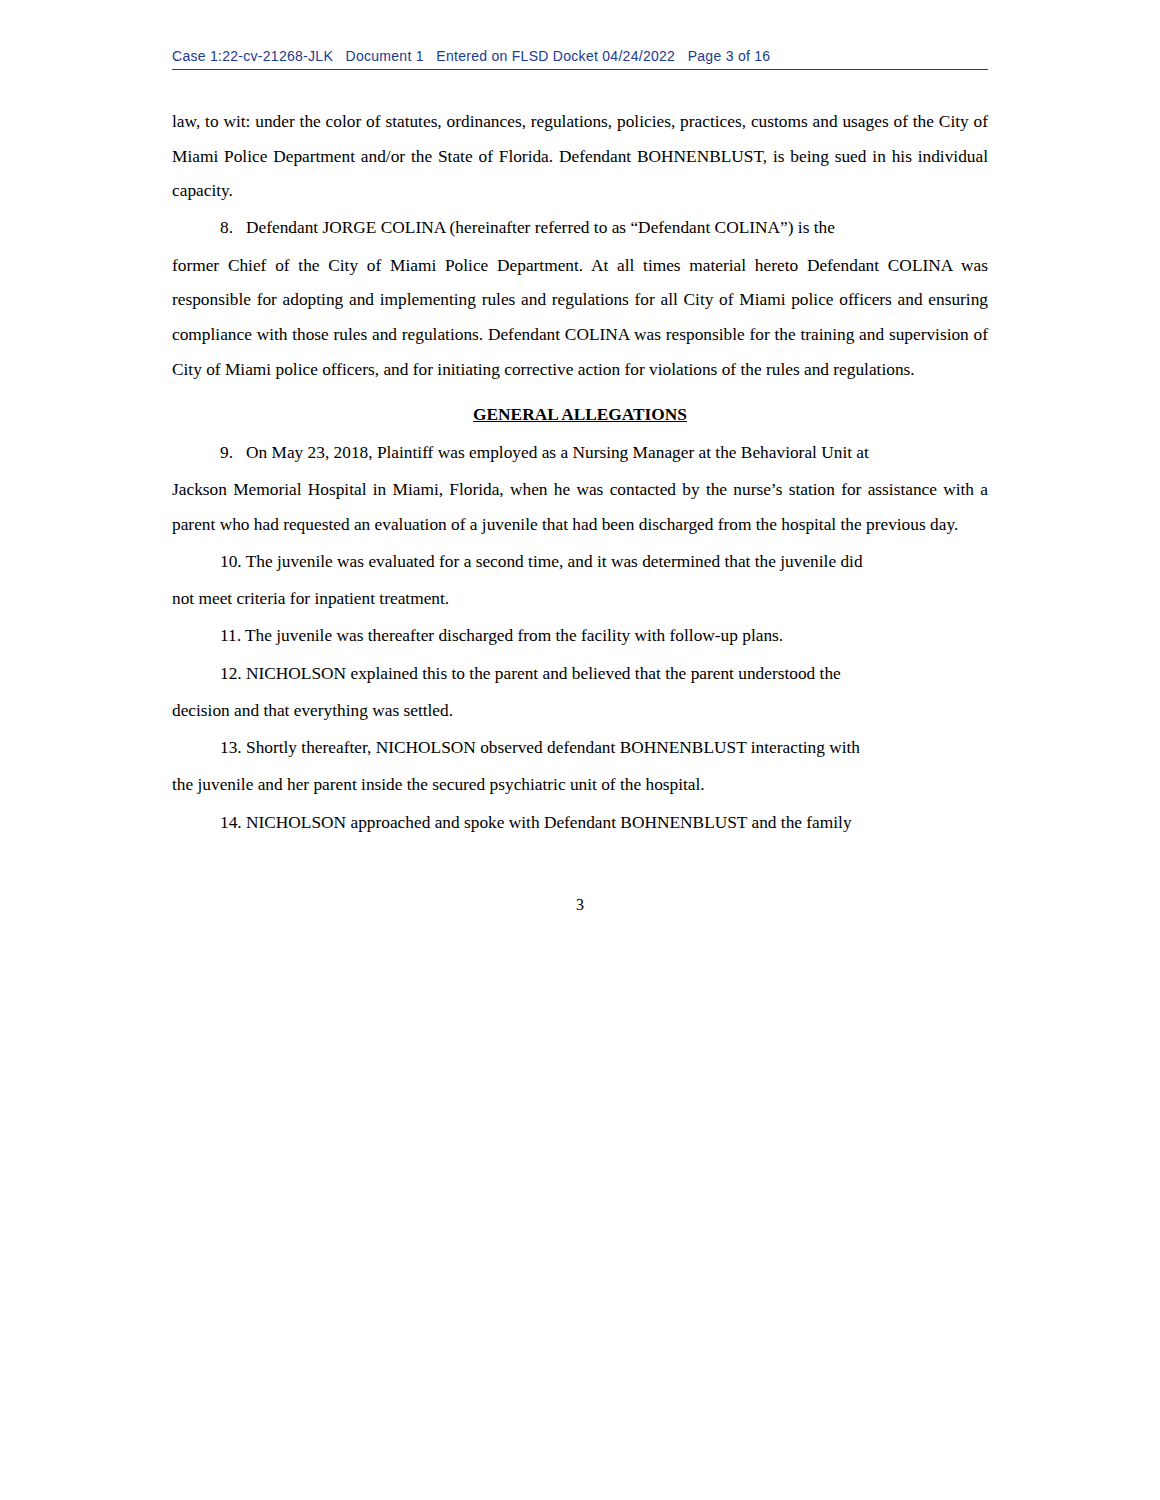Case 1:22-cv-21268-JLK Document 1 Entered on FLSD Docket 04/24/2022 Page 3 of 16
law, to wit: under the color of statutes, ordinances, regulations, policies, practices, customs and usages of the City of Miami Police Department and/or the State of Florida. Defendant BOHNENBLUST, is being sued in his individual capacity.
8. Defendant JORGE COLINA (hereinafter referred to as “Defendant COLINA”) is the
former Chief of the City of Miami Police Department. At all times material hereto Defendant COLINA was responsible for adopting and implementing rules and regulations for all City of Miami police officers and ensuring compliance with those rules and regulations. Defendant COLINA was responsible for the training and supervision of City of Miami police officers, and for initiating corrective action for violations of the rules and regulations.
GENERAL ALLEGATIONS
9. On May 23, 2018, Plaintiff was employed as a Nursing Manager at the Behavioral Unit at
Jackson Memorial Hospital in Miami, Florida, when he was contacted by the nurse’s station for assistance with a parent who had requested an evaluation of a juvenile that had been discharged from the hospital the previous day.
10. The juvenile was evaluated for a second time, and it was determined that the juvenile did
not meet criteria for inpatient treatment.
11. The juvenile was thereafter discharged from the facility with follow-up plans.
12. NICHOLSON explained this to the parent and believed that the parent understood the
decision and that everything was settled.
13. Shortly thereafter, NICHOLSON observed defendant BOHNENBLUST interacting with
the juvenile and her parent inside the secured psychiatric unit of the hospital.
14. NICHOLSON approached and spoke with Defendant BOHNENBLUST and the family
3